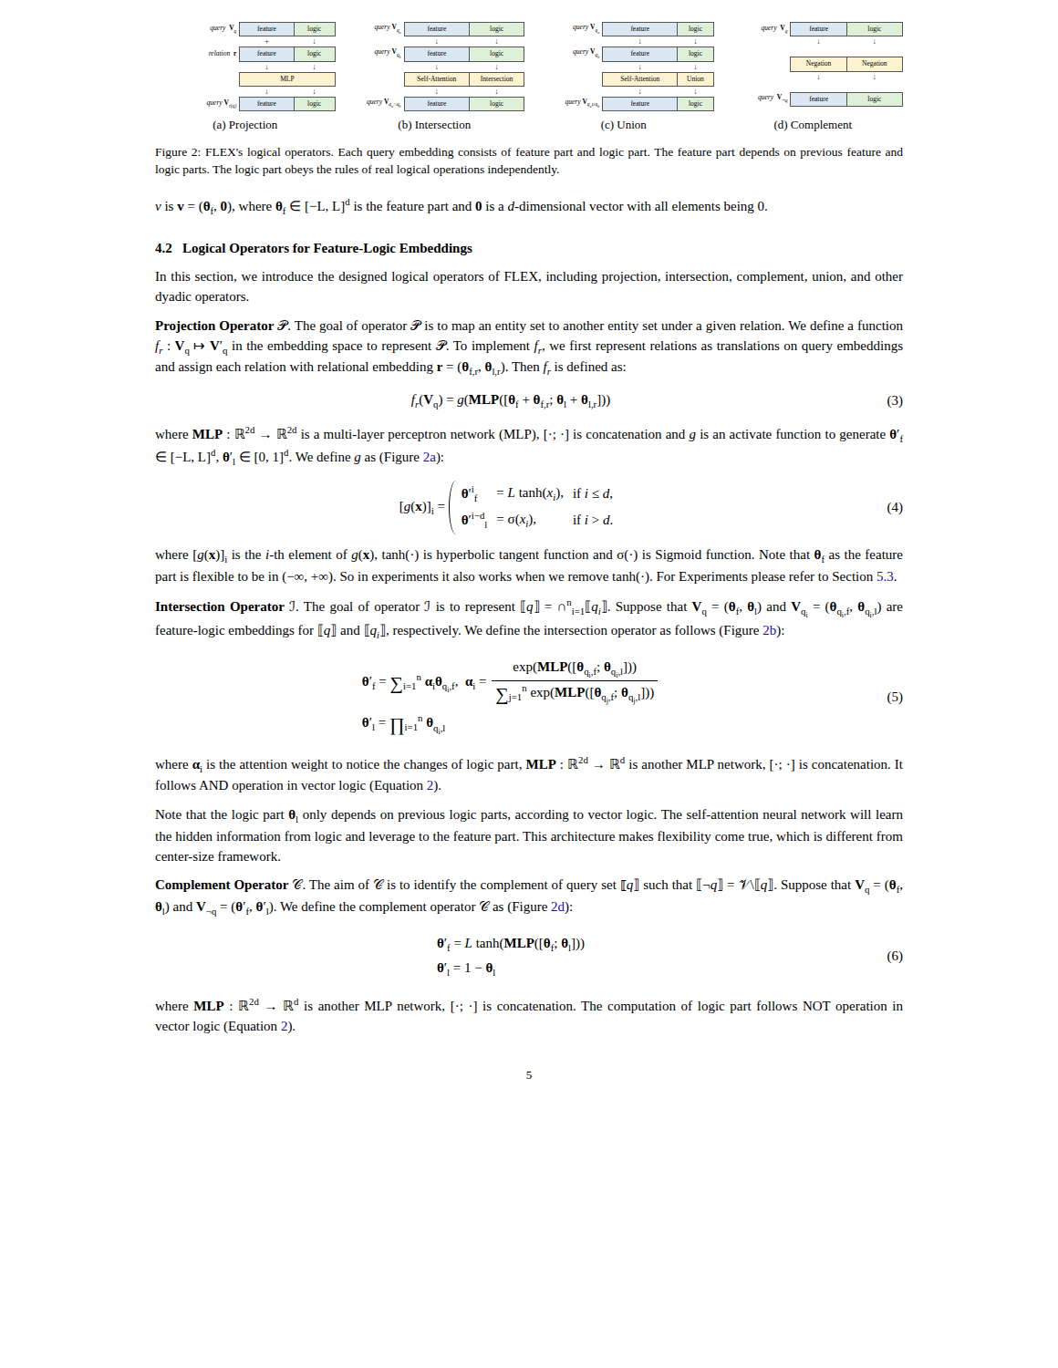| query V q | feature | logic |
| | + | ↓ |
| relation r | feature | logic |
| | ↓ | ↓ |
| | MLP |
| | ↓ | ↓ |
| query V r(q) | feature | logic |
| query V q a | feature | logic |
| | ↓ | ↓ |
| query V q b | feature | logic |
| | ↓ | ↓ |
| | Self-Attention | Intersection |
| | ↓ | ↓ |
| query V q a ∩q b | feature | logic |
| query V q a | feature | logic |
| | ↓ | ↓ |
| query V q b | feature | logic |
| | ↓ | ↓ |
| | Self-Attention | Union |
| | ↓ | ↓ |
| query V q a ∪q b | feature | logic |
| query V q | feature | logic |
| | ↓ | ↓ |
| | Negation | Negation |
| | ↓ | ↓ |
| query V ¬q | feature | logic |
(a) Projection
(b) Intersection
(c) Union
(d) Complement
Figure 2: FLEX's logical operators. Each query embedding consists of feature part and logic part. The feature part depends on previous feature and logic parts. The logic part obeys the rules of real logical operations independently.
v is v = (θf, 0), where θf ∈ [−L, L]d is the feature part and 0 is a d-dimensional vector with all elements being 0.
4.2 Logical Operators for Feature-Logic Embeddings
In this section, we introduce the designed logical operators of FLEX, including projection, intersection, complement, union, and other dyadic operators.
Projection Operator 𝒫. The goal of operator 𝒫 is to map an entity set to another entity set under a given relation. We define a function fr : Vq ↦ V′q in the embedding space to represent 𝒫. To implement fr, we first represent relations as translations on query embeddings and assign each relation with relational embedding r = (θf,r, θl,r). Then fr is defined as:
fr(Vq) = g(MLP([θf + θf,r; θl + θl,r]))
(3)
where MLP : ℝ2d → ℝ2d is a multi-layer perceptron network (MLP), [·; ·] is concatenation and g is an activate function to generate θ′f ∈ [−L, L]d, θ′l ∈ [0, 1]d. We define g as (Figure 2a):
[g(x)]i =
| θ ′ i f | = L tanh( x i ), | if i ≤ d , |
| θ ′ i−d l | = σ( x i ), | if i > d . |
(4)
where [g(x)]i is the i-th element of g(x), tanh(·) is hyperbolic tangent function and σ(·) is Sigmoid function. Note that θf as the feature part is flexible to be in (−∞, +∞). So in experiments it also works when we remove tanh(·). For Experiments please refer to Section 5.3.
Intersection Operator ℐ. The goal of operator ℐ is to represent ⟦q⟧ = ∩ni=1⟦qi⟧. Suppose that Vq = (θf, θl) and Vqi = (θqi,f, θqi,l) are feature-logic embeddings for ⟦q⟧ and ⟦qi⟧, respectively. We define the intersection operator as follows (Figure 2b):
θ′f = ∑i=1n αiθqi,f, αi = exp(MLP([θqi,f; θqi,l])) ∑j=1n exp(MLP([θqj,f; θqj,l]))
θ′l = ∏i=1n θqi,l
(5)
where αi is the attention weight to notice the changes of logic part, MLP : ℝ2d → ℝd is another MLP network, [·; ·] is concatenation. It follows AND operation in vector logic (Equation 2).
Note that the logic part θl only depends on previous logic parts, according to vector logic. The self-attention neural network will learn the hidden information from logic and leverage to the feature part. This architecture makes flexibility come true, which is different from center-size framework.
Complement Operator 𝒞. The aim of 𝒞 is to identify the complement of query set ⟦q⟧ such that ⟦¬q⟧ = 𝒱\⟦q⟧. Suppose that Vq = (θf, θl) and V¬q = (θ′f, θ′l). We define the complement operator 𝒞 as (Figure 2d):
θ′f = L tanh(MLP([θf; θl]))
θ′l = 1 − θl
(6)
where MLP : ℝ2d → ℝd is another MLP network, [·; ·] is concatenation. The computation of logic part follows NOT operation in vector logic (Equation 2).
5